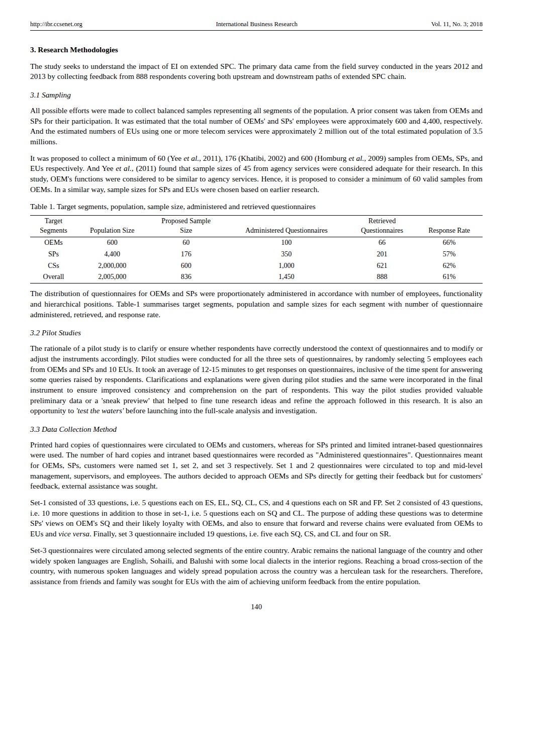http://ibr.ccsenet.org
International Business Research
Vol. 11, No. 3; 2018
3. Research Methodologies
The study seeks to understand the impact of EI on extended SPC. The primary data came from the field survey conducted in the years 2012 and 2013 by collecting feedback from 888 respondents covering both upstream and downstream paths of extended SPC chain.
3.1 Sampling
All possible efforts were made to collect balanced samples representing all segments of the population. A prior consent was taken from OEMs and SPs for their participation. It was estimated that the total number of OEMs' and SPs' employees were approximately 600 and 4,400, respectively. And the estimated numbers of EUs using one or more telecom services were approximately 2 million out of the total estimated population of 3.5 millions.
It was proposed to collect a minimum of 60 (Yee et al., 2011), 176 (Khatibi, 2002) and 600 (Homburg et al., 2009) samples from OEMs, SPs, and EUs respectively. And Yee et al., (2011) found that sample sizes of 45 from agency services were considered adequate for their research. In this study, OEM's functions were considered to be similar to agency services. Hence, it is proposed to consider a minimum of 60 valid samples from OEMs. In a similar way, sample sizes for SPs and EUs were chosen based on earlier research.
Table 1. Target segments, population, sample size, administered and retrieved questionnaires
| Target Segments | Population Size | Proposed Sample Size | Administered Questionnaires | Retrieved Questionnaires | Response Rate |
| --- | --- | --- | --- | --- | --- |
| OEMs | 600 | 60 | 100 | 66 | 66% |
| SPs | 4,400 | 176 | 350 | 201 | 57% |
| CSs | 2,000,000 | 600 | 1,000 | 621 | 62% |
| Overall | 2,005,000 | 836 | 1,450 | 888 | 61% |
The distribution of questionnaires for OEMs and SPs were proportionately administered in accordance with number of employees, functionality and hierarchical positions. Table-1 summarises target segments, population and sample sizes for each segment with number of questionnaire administered, retrieved, and response rate.
3.2 Pilot Studies
The rationale of a pilot study is to clarify or ensure whether respondents have correctly understood the context of questionnaires and to modify or adjust the instruments accordingly. Pilot studies were conducted for all the three sets of questionnaires, by randomly selecting 5 employees each from OEMs and SPs and 10 EUs. It took an average of 12-15 minutes to get responses on questionnaires, inclusive of the time spent for answering some queries raised by respondents. Clarifications and explanations were given during pilot studies and the same were incorporated in the final instrument to ensure improved consistency and comprehension on the part of respondents. This way the pilot studies provided valuable preliminary data or a 'sneak preview' that helped to fine tune research ideas and refine the approach followed in this research. It is also an opportunity to 'test the waters' before launching into the full-scale analysis and investigation.
3.3 Data Collection Method
Printed hard copies of questionnaires were circulated to OEMs and customers, whereas for SPs printed and limited intranet-based questionnaires were used. The number of hard copies and intranet based questionnaires were recorded as "Administered questionnaires". Questionnaires meant for OEMs, SPs, customers were named set 1, set 2, and set 3 respectively. Set 1 and 2 questionnaires were circulated to top and mid-level management, supervisors, and employees. The authors decided to approach OEMs and SPs directly for getting their feedback but for customers' feedback, external assistance was sought.
Set-1 consisted of 33 questions, i.e. 5 questions each on ES, EL, SQ, CL, CS, and 4 questions each on SR and FP. Set 2 consisted of 43 questions, i.e. 10 more questions in addition to those in set-1, i.e. 5 questions each on SQ and CL. The purpose of adding these questions was to determine SPs' views on OEM's SQ and their likely loyalty with OEMs, and also to ensure that forward and reverse chains were evaluated from OEMs to EUs and vice versa. Finally, set 3 questionnaire included 19 questions, i.e. five each SQ, CS, and CL and four on SR.
Set-3 questionnaires were circulated among selected segments of the entire country. Arabic remains the national language of the country and other widely spoken languages are English, Sohaili, and Balushi with some local dialects in the interior regions. Reaching a broad cross-section of the country, with numerous spoken languages and widely spread population across the country was a herculean task for the researchers. Therefore, assistance from friends and family was sought for EUs with the aim of achieving uniform feedback from the entire population.
140